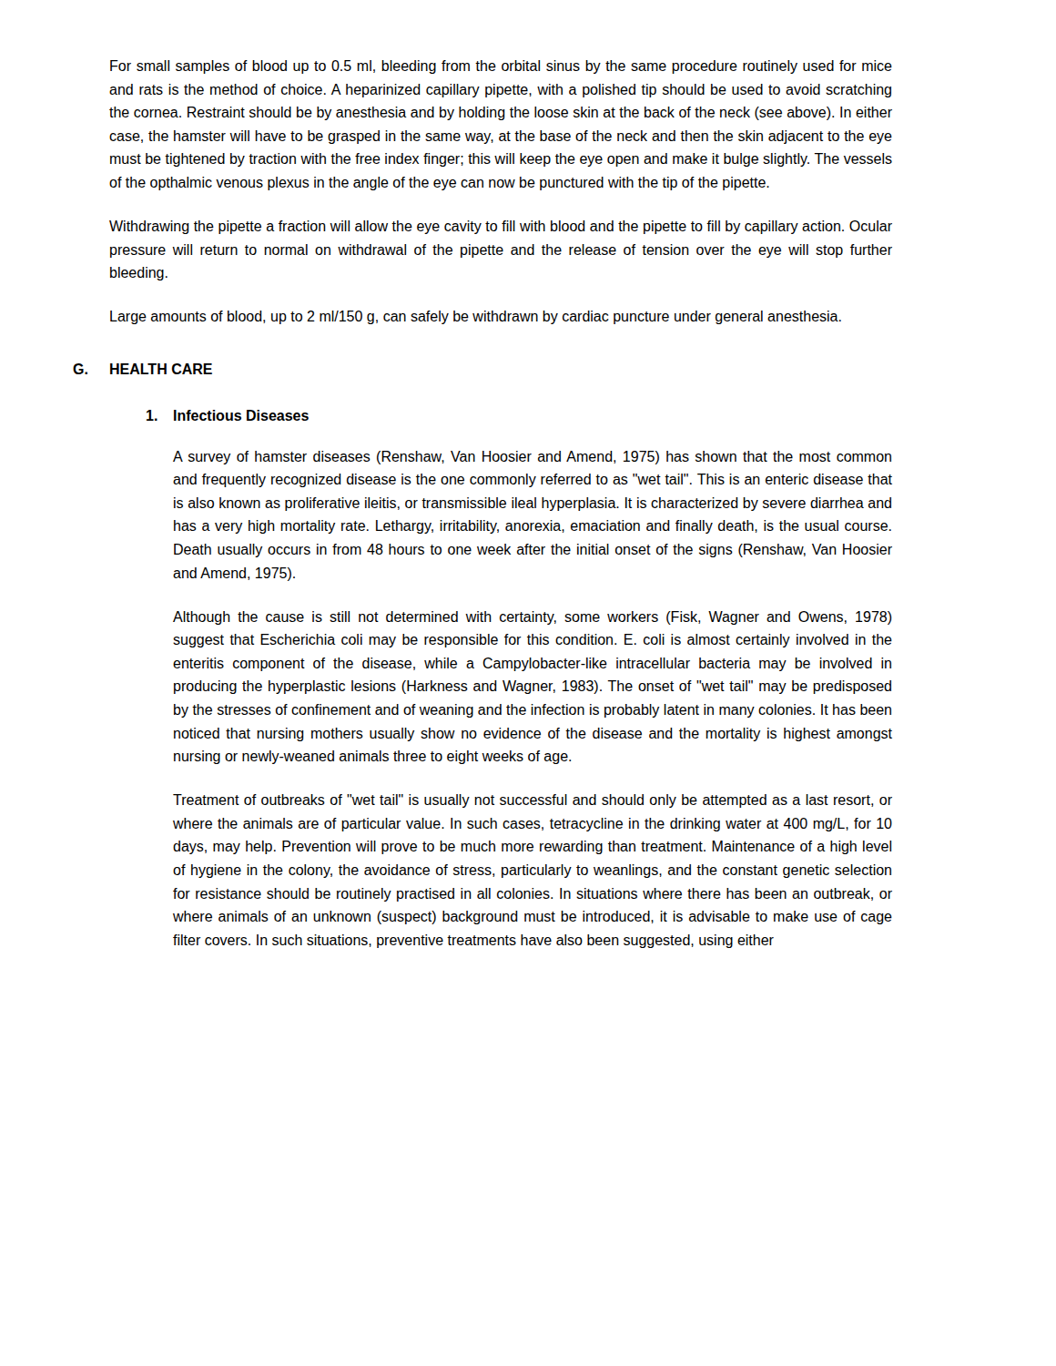For small samples of blood up to 0.5 ml, bleeding from the orbital sinus by the same procedure routinely used for mice and rats is the method of choice. A heparinized capillary pipette, with a polished tip should be used to avoid scratching the cornea. Restraint should be by anesthesia and by holding the loose skin at the back of the neck (see above). In either case, the hamster will have to be grasped in the same way, at the base of the neck and then the skin adjacent to the eye must be tightened by traction with the free index finger; this will keep the eye open and make it bulge slightly. The vessels of the opthalmic venous plexus in the angle of the eye can now be punctured with the tip of the pipette.
Withdrawing the pipette a fraction will allow the eye cavity to fill with blood and the pipette to fill by capillary action. Ocular pressure will return to normal on withdrawal of the pipette and the release of tension over the eye will stop further bleeding.
Large amounts of blood, up to 2 ml/150 g, can safely be withdrawn by cardiac puncture under general anesthesia.
G. HEALTH CARE
1. Infectious Diseases
A survey of hamster diseases (Renshaw, Van Hoosier and Amend, 1975) has shown that the most common and frequently recognized disease is the one commonly referred to as "wet tail". This is an enteric disease that is also known as proliferative ileitis, or transmissible ileal hyperplasia. It is characterized by severe diarrhea and has a very high mortality rate. Lethargy, irritability, anorexia, emaciation and finally death, is the usual course. Death usually occurs in from 48 hours to one week after the initial onset of the signs (Renshaw, Van Hoosier and Amend, 1975).
Although the cause is still not determined with certainty, some workers (Fisk, Wagner and Owens, 1978) suggest that Escherichia coli may be responsible for this condition. E. coli is almost certainly involved in the enteritis component of the disease, while a Campylobacter-like intracellular bacteria may be involved in producing the hyperplastic lesions (Harkness and Wagner, 1983). The onset of "wet tail" may be predisposed by the stresses of confinement and of weaning and the infection is probably latent in many colonies. It has been noticed that nursing mothers usually show no evidence of the disease and the mortality is highest amongst nursing or newly-weaned animals three to eight weeks of age.
Treatment of outbreaks of "wet tail" is usually not successful and should only be attempted as a last resort, or where the animals are of particular value. In such cases, tetracycline in the drinking water at 400 mg/L, for 10 days, may help. Prevention will prove to be much more rewarding than treatment. Maintenance of a high level of hygiene in the colony, the avoidance of stress, particularly to weanlings, and the constant genetic selection for resistance should be routinely practised in all colonies. In situations where there has been an outbreak, or where animals of an unknown (suspect) background must be introduced, it is advisable to make use of cage filter covers. In such situations, preventive treatments have also been suggested, using either